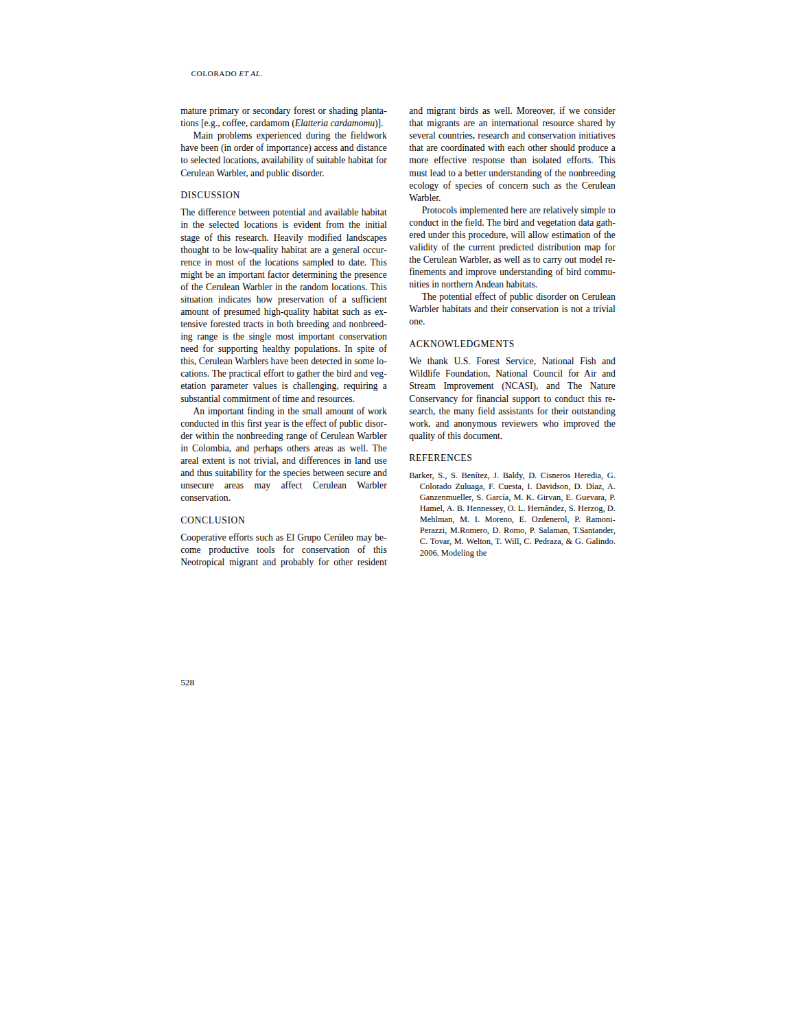Colorado et al.
mature primary or secondary forest or shading plantations [e.g., coffee, cardamom (Elatteria cardamomu)].
Main problems experienced during the fieldwork have been (in order of importance) access and distance to selected locations, availability of suitable habitat for Cerulean Warbler, and public disorder.
Discussion
The difference between potential and available habitat in the selected locations is evident from the initial stage of this research. Heavily modified landscapes thought to be low-quality habitat are a general occurrence in most of the locations sampled to date. This might be an important factor determining the presence of the Cerulean Warbler in the random locations. This situation indicates how preservation of a sufficient amount of presumed high-quality habitat such as extensive forested tracts in both breeding and nonbreeding range is the single most important conservation need for supporting healthy populations. In spite of this, Cerulean Warblers have been detected in some locations. The practical effort to gather the bird and vegetation parameter values is challenging, requiring a substantial commitment of time and resources.
An important finding in the small amount of work conducted in this first year is the effect of public disorder within the nonbreeding range of Cerulean Warbler in Colombia, and perhaps others areas as well. The areal extent is not trivial, and differences in land use and thus suitability for the species between secure and unsecure areas may affect Cerulean Warbler conservation.
Conclusion
Cooperative efforts such as El Grupo Cerúleo may become productive tools for conservation of this Neotropical migrant and probably for other resident and migrant birds as well. Moreover, if we consider that migrants are an international resource shared by several countries, research and conservation initiatives that are coordinated with each other should produce a more effective response than isolated efforts. This must lead to a better understanding of the nonbreeding ecology of species of concern such as the Cerulean Warbler.
Protocols implemented here are relatively simple to conduct in the field. The bird and vegetation data gathered under this procedure, will allow estimation of the validity of the current predicted distribution map for the Cerulean Warbler, as well as to carry out model refinements and improve understanding of bird communities in northern Andean habitats.
The potential effect of public disorder on Cerulean Warbler habitats and their conservation is not a trivial one.
Acknowledgments
We thank U.S. Forest Service, National Fish and Wildlife Foundation, National Council for Air and Stream Improvement (NCASI), and The Nature Conservancy for financial support to conduct this research, the many field assistants for their outstanding work, and anonymous reviewers who improved the quality of this document.
References
Barker, S., S. Benítez, J. Baldy, D. Cisneros Heredia, G. Colorado Zuluaga, F. Cuesta, I. Davidson, D. Díaz, A. Ganzenmueller, S. García, M. K. Girvan, E. Guevara, P. Hamel, A. B. Hennessey, O. L. Hernández, S. Herzog, D. Mehlman, M. I. Moreno, E. Ozdenerol, P. Ramoni-Perazzi, M.Romero, D. Romo, P. Salaman, T.Santander, C. Tovar, M. Welton, T. Will, C. Pedraza, & G. Galindo. 2006. Modeling the
528